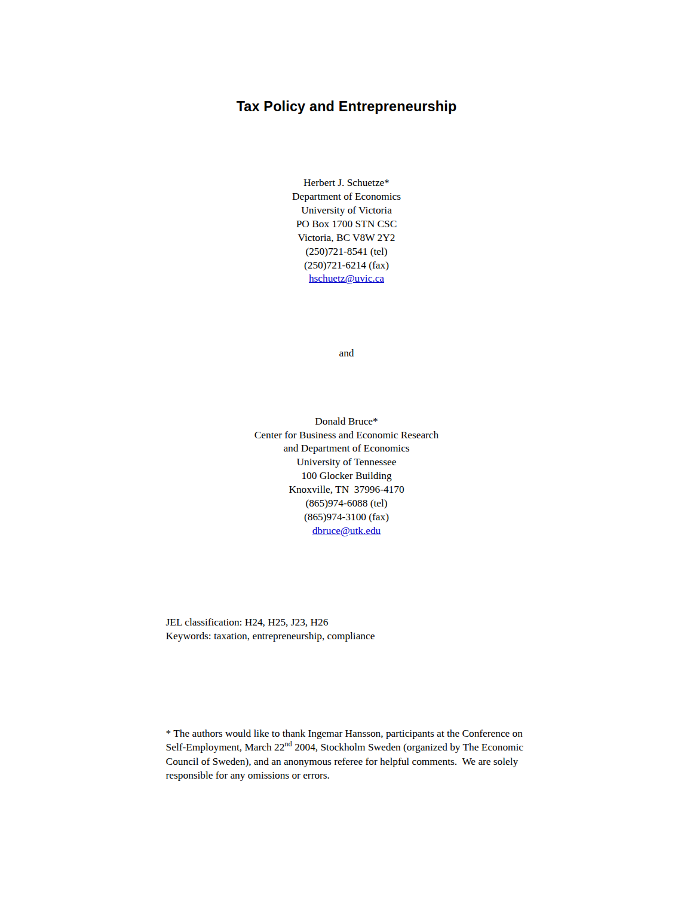Tax Policy and Entrepreneurship
Herbert J. Schuetze*
Department of Economics
University of Victoria
PO Box 1700 STN CSC
Victoria, BC V8W 2Y2
(250)721-8541 (tel)
(250)721-6214 (fax)
hschuetz@uvic.ca
and
Donald Bruce*
Center for Business and Economic Research
and Department of Economics
University of Tennessee
100 Glocker Building
Knoxville, TN 37996-4170
(865)974-6088 (tel)
(865)974-3100 (fax)
dbruce@utk.edu
JEL classification: H24, H25, J23, H26
Keywords: taxation, entrepreneurship, compliance
* The authors would like to thank Ingemar Hansson, participants at the Conference on Self-Employment, March 22nd 2004, Stockholm Sweden (organized by The Economic Council of Sweden), and an anonymous referee for helpful comments. We are solely responsible for any omissions or errors.